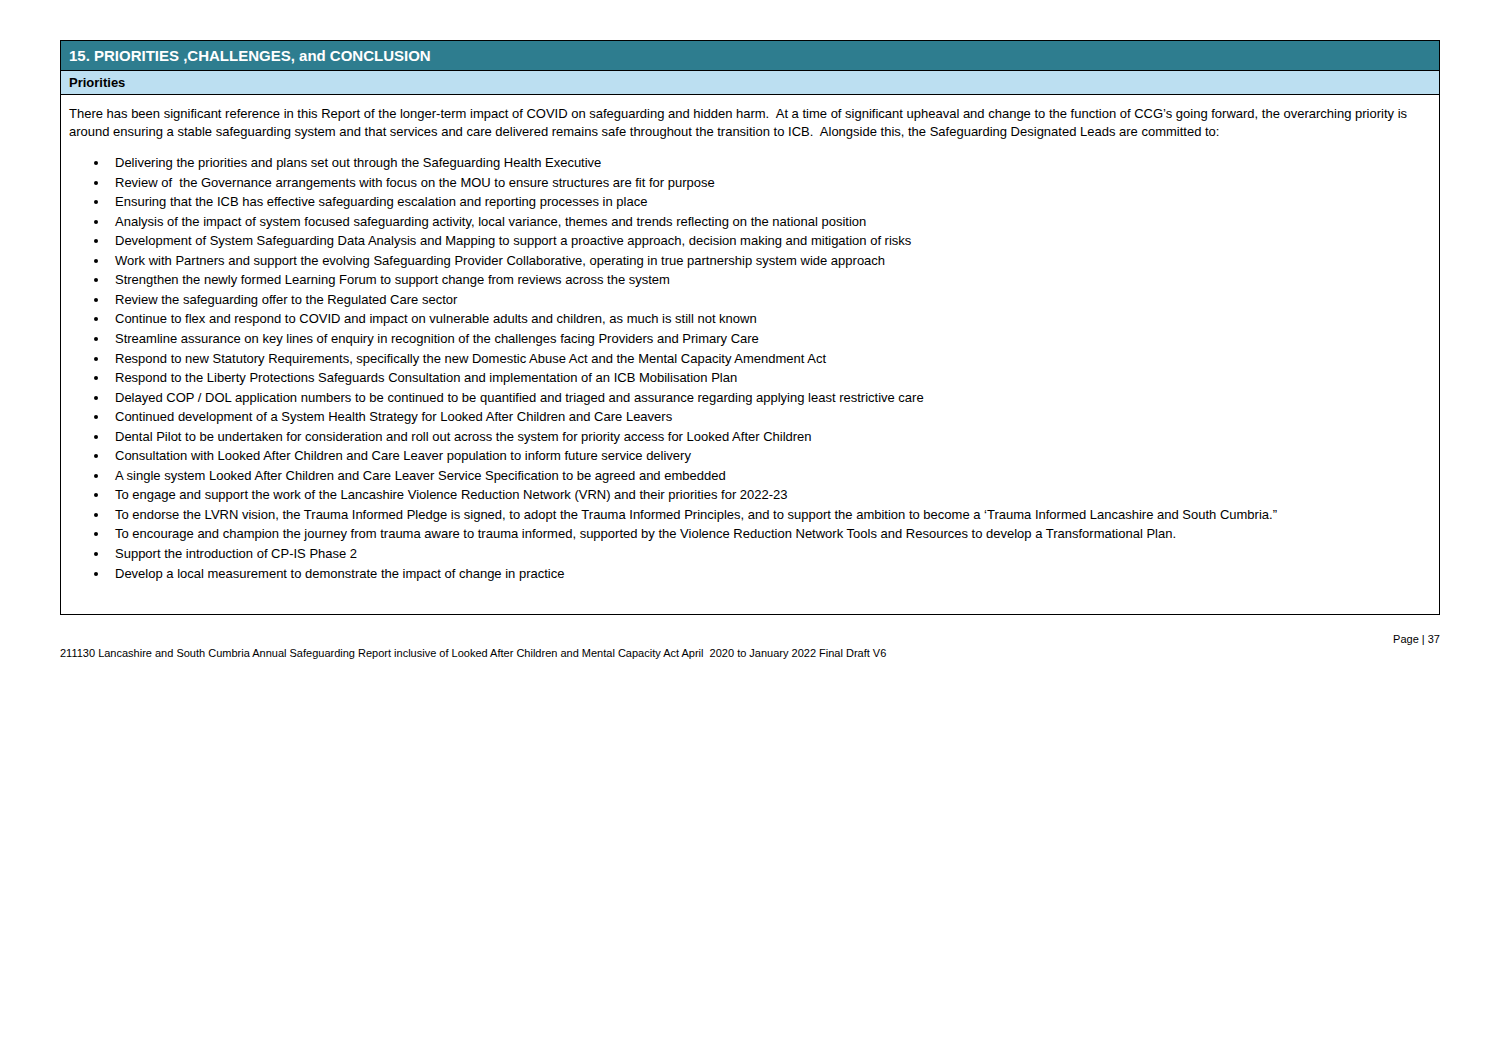15. PRIORITIES ,CHALLENGES, and CONCLUSION
Priorities
There has been significant reference in this Report of the longer-term impact of COVID on safeguarding and hidden harm. At a time of significant upheaval and change to the function of CCG’s going forward, the overarching priority is around ensuring a stable safeguarding system and that services and care delivered remains safe throughout the transition to ICB. Alongside this, the Safeguarding Designated Leads are committed to:
Delivering the priorities and plans set out through the Safeguarding Health Executive
Review of the Governance arrangements with focus on the MOU to ensure structures are fit for purpose
Ensuring that the ICB has effective safeguarding escalation and reporting processes in place
Analysis of the impact of system focused safeguarding activity, local variance, themes and trends reflecting on the national position
Development of System Safeguarding Data Analysis and Mapping to support a proactive approach, decision making and mitigation of risks
Work with Partners and support the evolving Safeguarding Provider Collaborative, operating in true partnership system wide approach
Strengthen the newly formed Learning Forum to support change from reviews across the system
Review the safeguarding offer to the Regulated Care sector
Continue to flex and respond to COVID and impact on vulnerable adults and children, as much is still not known
Streamline assurance on key lines of enquiry in recognition of the challenges facing Providers and Primary Care
Respond to new Statutory Requirements, specifically the new Domestic Abuse Act and the Mental Capacity Amendment Act
Respond to the Liberty Protections Safeguards Consultation and implementation of an ICB Mobilisation Plan
Delayed COP / DOL application numbers to be continued to be quantified and triaged and assurance regarding applying least restrictive care
Continued development of a System Health Strategy for Looked After Children and Care Leavers
Dental Pilot to be undertaken for consideration and roll out across the system for priority access for Looked After Children
Consultation with Looked After Children and Care Leaver population to inform future service delivery
A single system Looked After Children and Care Leaver Service Specification to be agreed and embedded
To engage and support the work of the Lancashire Violence Reduction Network (VRN) and their priorities for 2022-23
To endorse the LVRN vision, the Trauma Informed Pledge is signed, to adopt the Trauma Informed Principles, and to support the ambition to become a ‘Trauma Informed Lancashire and South Cumbria.”
To encourage and champion the journey from trauma aware to trauma informed, supported by the Violence Reduction Network Tools and Resources to develop a Transformational Plan.
Support the introduction of CP-IS Phase 2
Develop a local measurement to demonstrate the impact of change in practice
Page | 37
211130 Lancashire and South Cumbria Annual Safeguarding Report inclusive of Looked After Children and Mental Capacity Act April 2020 to January 2022 Final Draft V6